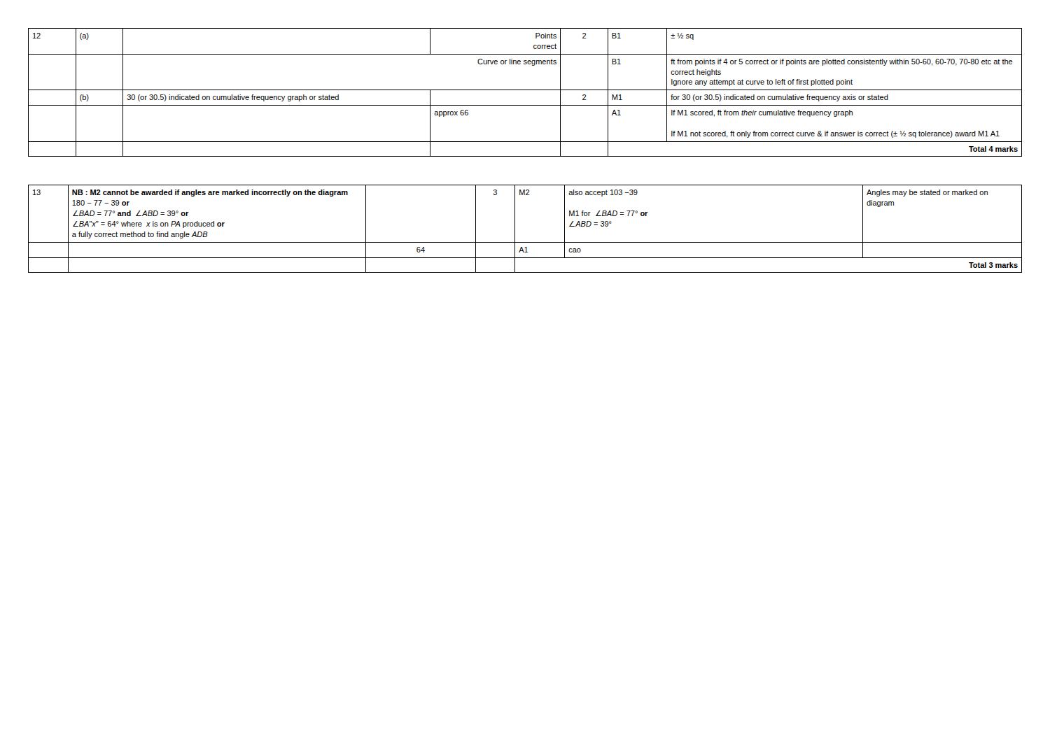| 12 | (a) | | Points correct | 2 | B1 | ½ sq |
| | | Curve or line segments | | B1 | ft from points if 4 or 5 correct or if points are plotted consistently within 50-60, 60-70, 70-80 etc at the correct heights Ignore any attempt at curve to left of first plotted point |
| | (b) | 30 (or 30.5) indicated on cumulative frequency graph or stated | | 2 | M1 | for 30 (or 30.5) indicated on cumulative frequency axis or stated |
| | | | approx 66 | | A1 | If M1 scored, ft from their cumulative frequency graph If M1 not scored, ft only from correct curve & if answer is correct ( ½ sq tolerance) award M1 A1 |
| | | | | | Total 4 marks |
| 13 | NB : M2 cannot be awarded if angles are marked incorrectly on the diagram 180 − 77 − 39 or BAD = 77° and ABD = 39° or BA " x " = 64° where x is on PA produced or a fully correct method to find angle ADB | | 3 | M2 | also accept 103 −39 M1 for BAD = 77° or ABD = 39° | Angles may be stated or marked on diagram |
| | | 64 | | A1 | cao | |
| | | | | Total 3 marks |